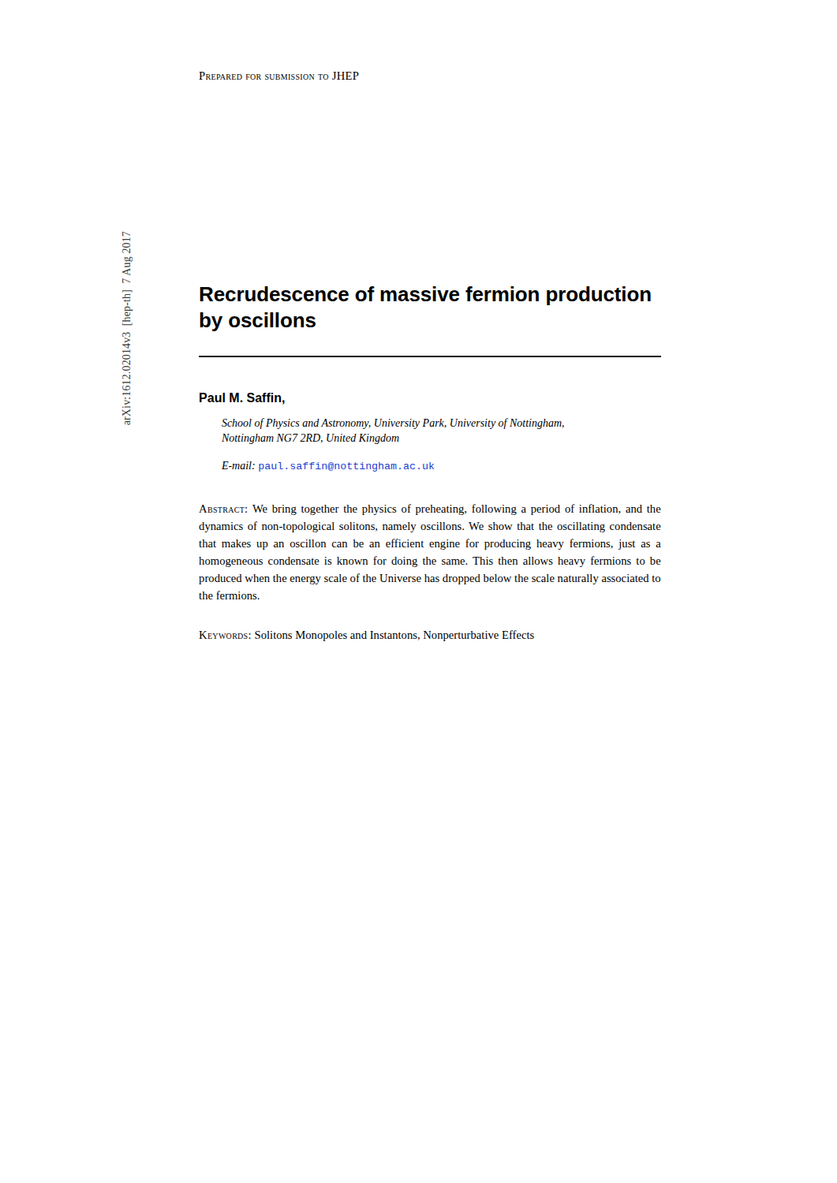arXiv:1612.02014v3 [hep-th] 7 Aug 2017
Prepared for submission to JHEP
Recrudescence of massive fermion production by oscillons
Paul M. Saffin,
School of Physics and Astronomy, University Park, University of Nottingham,
Nottingham NG7 2RD, United Kingdom
E-mail: paul.saffin@nottingham.ac.uk
Abstract: We bring together the physics of preheating, following a period of inflation, and the dynamics of non-topological solitons, namely oscillons. We show that the oscillating condensate that makes up an oscillon can be an efficient engine for producing heavy fermions, just as a homogeneous condensate is known for doing the same. This then allows heavy fermions to be produced when the energy scale of the Universe has dropped below the scale naturally associated to the fermions.
Keywords: Solitons Monopoles and Instantons, Nonperturbative Effects